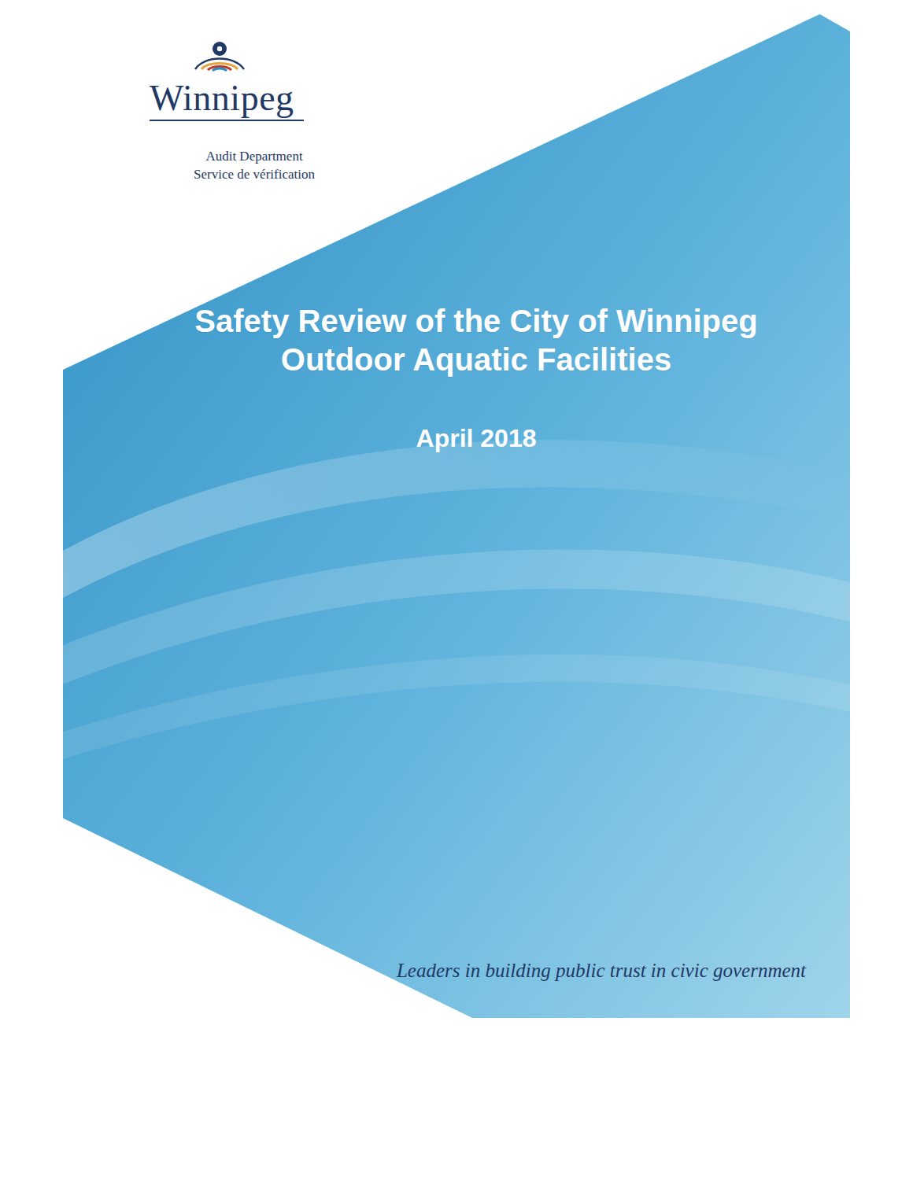Winnipeg
Audit Department
Service de vérification
Safety Review of the City of Winnipeg
Outdoor Aquatic Facilities
April 2018
Leaders in building public trust in civic government